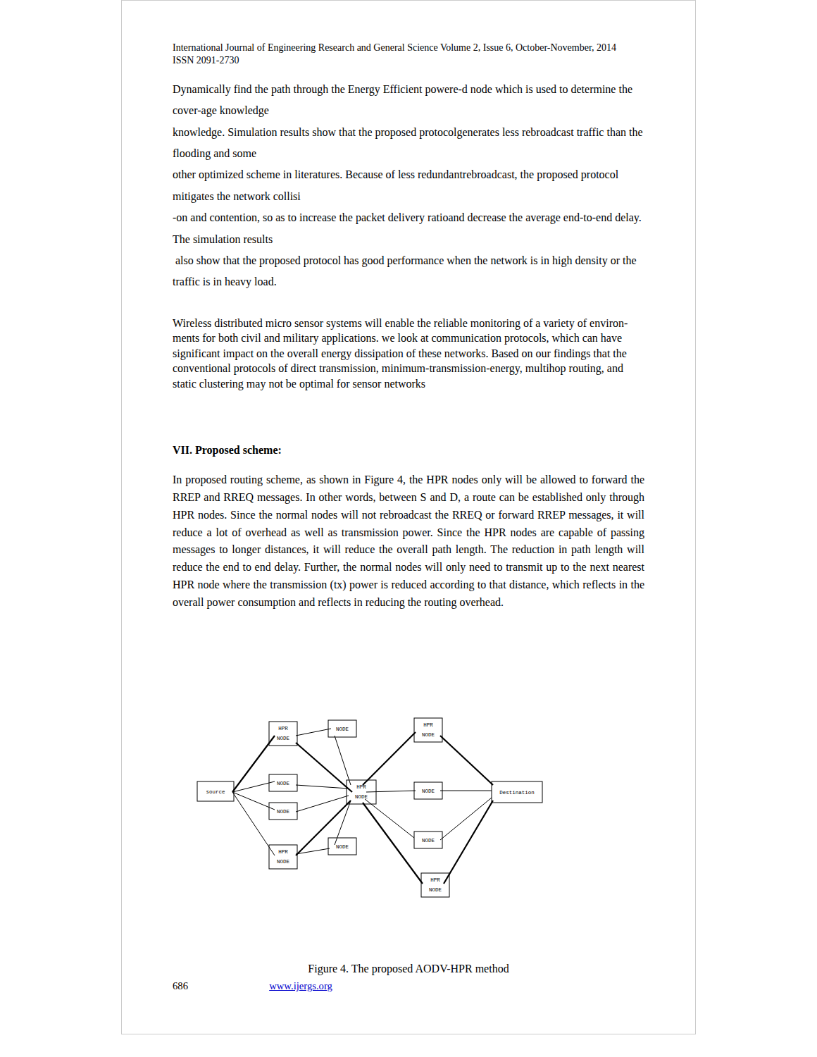International Journal of Engineering Research and General Science Volume 2, Issue 6, October-November, 2014
ISSN 2091-2730
Dynamically find the path through the Energy Efficient powere-d node which is used to determine the cover-age knowledge
knowledge. Simulation results show that the proposed protocolgenerates less rebroadcast traffic than the flooding and some
other optimized scheme in literatures. Because of less redundantrebroadcast, the proposed protocol mitigates the network collisi
-on and contention, so as to increase the packet delivery ratioand decrease the average end-to-end delay. The simulation results
also show that the proposed protocol has good performance when the network is in high density or the traffic is in heavy load.
Wireless distributed micro sensor systems will enable the reliable monitoring of a variety of environ- ments for both civil and military applications. we look at communication protocols, which can have significant impact on the overall energy dissipation of these networks. Based on our findings that the conventional protocols of direct transmission, minimum-transmission-energy, multihop routing, and static clustering may not be optimal for sensor networks
VII. Proposed scheme:
In proposed routing scheme, as shown in Figure 4, the HPR nodes only will be allowed to forward the RREP and RREQ messages. In other words, between S and D, a route can be established only through HPR nodes. Since the normal nodes will not rebroadcast the RREQ or forward RREP messages, it will reduce a lot of overhead as well as transmission power. Since the HPR nodes are capable of passing messages to longer distances, it will reduce the overall path length. The reduction in path length will reduce the end to end delay. Further, the normal nodes will only need to transmit up to the next nearest HPR node where the transmission (tx) power is reduced according to that distance, which reflects in the overall power consumption and reflects in reducing the routing overhead.
source HPR NODE NODE NODE HPR NODE NODE NODE HPR NODE HPR NODE NODE NODE HPR NODE Destination
Figure 4. The proposed AODV-HPR method
686 www.ijergs.org